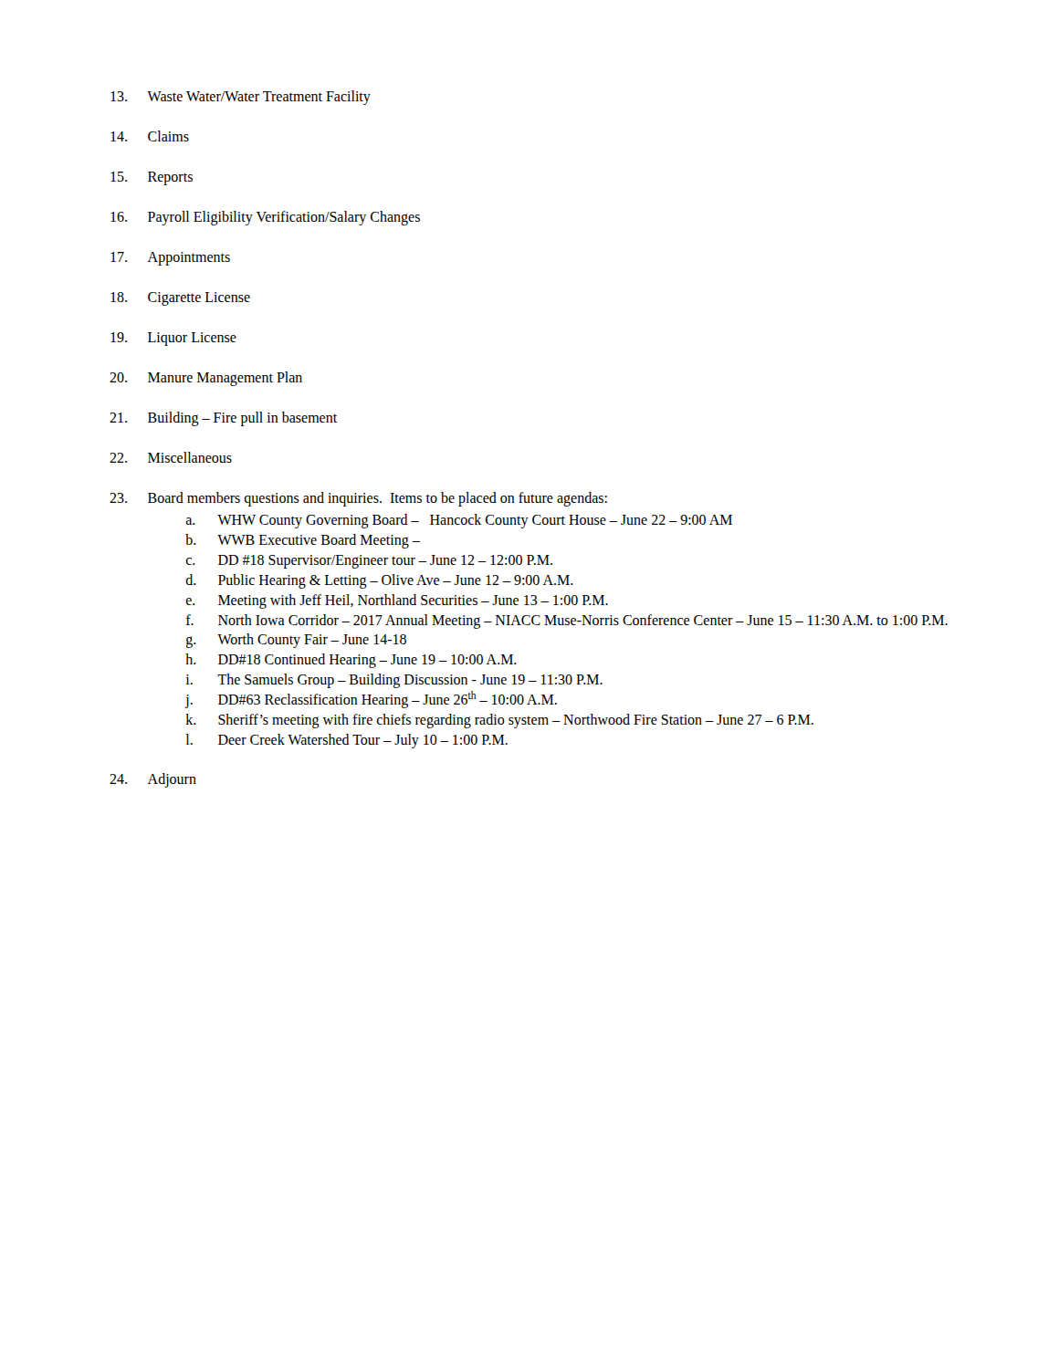13. Waste Water/Water Treatment Facility
14. Claims
15. Reports
16. Payroll Eligibility Verification/Salary Changes
17. Appointments
18. Cigarette License
19. Liquor License
20. Manure Management Plan
21. Building – Fire pull in basement
22. Miscellaneous
23. Board members questions and inquiries. Items to be placed on future agendas:
a. WHW County Governing Board – Hancock County Court House – June 22 – 9:00 AM
b. WWB Executive Board Meeting –
c. DD #18 Supervisor/Engineer tour – June 12 – 12:00 P.M.
d. Public Hearing & Letting – Olive Ave – June 12 – 9:00 A.M.
e. Meeting with Jeff Heil, Northland Securities – June 13 – 1:00 P.M.
f. North Iowa Corridor – 2017 Annual Meeting – NIACC Muse-Norris Conference Center – June 15 – 11:30 A.M. to 1:00 P.M.
g. Worth County Fair – June 14-18
h. DD#18 Continued Hearing – June 19 – 10:00 A.M.
i. The Samuels Group – Building Discussion - June 19 – 11:30 P.M.
j. DD#63 Reclassification Hearing – June 26th – 10:00 A.M.
k. Sheriff’s meeting with fire chiefs regarding radio system – Northwood Fire Station – June 27 – 6 P.M.
l. Deer Creek Watershed Tour – July 10 – 1:00 P.M.
24. Adjourn